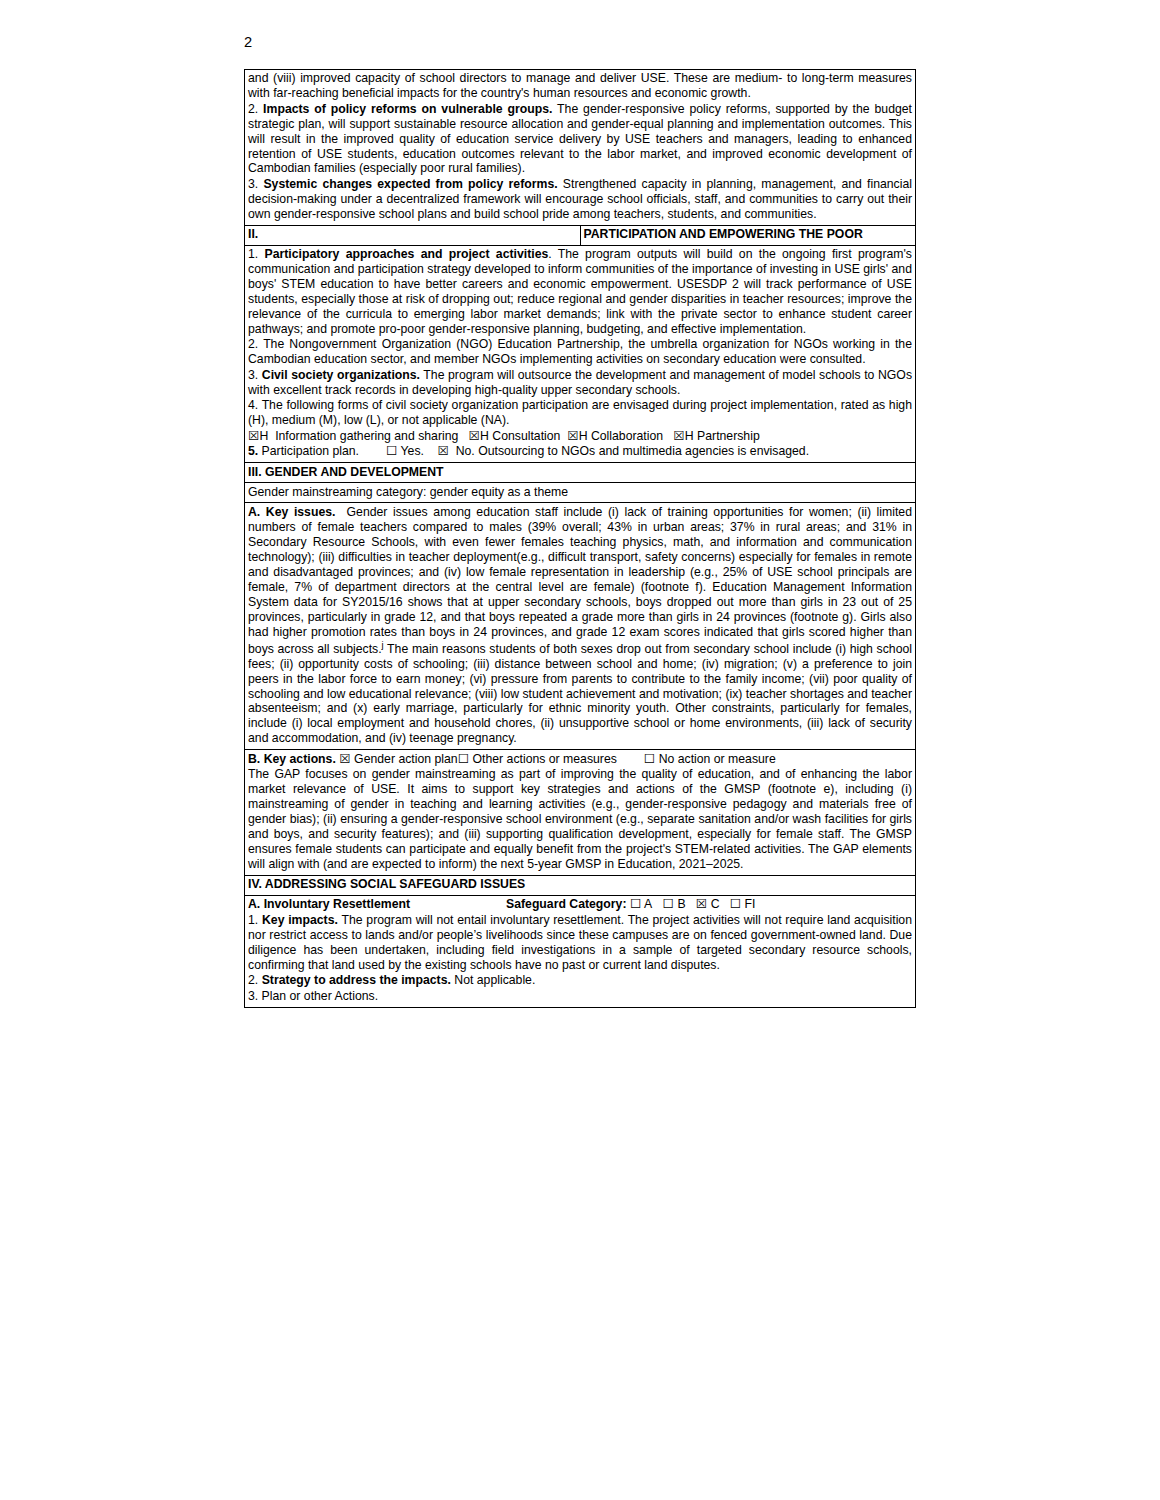2
| and (viii) improved capacity of school directors to manage and deliver USE. These are medium- to long-term measures with far-reaching beneficial impacts for the country's human resources and economic growth. 2. Impacts of policy reforms on vulnerable groups. The gender-responsive policy reforms, supported by the budget strategic plan, will support sustainable resource allocation and gender-equal planning and implementation outcomes. This will result in the improved quality of education service delivery by USE teachers and managers, leading to enhanced retention of USE students, education outcomes relevant to the labor market, and improved economic development of Cambodian families (especially poor rural families). 3. Systemic changes expected from policy reforms. Strengthened capacity in planning, management, and financial decision-making under a decentralized framework will encourage school officials, staff, and communities to carry out their own gender-responsive school plans and build school pride among teachers, students, and communities. |
| II. | PARTICIPATION AND EMPOWERING THE POOR |
| 1. Participatory approaches and project activities . The program outputs will build on the ongoing first program's communication and participation strategy developed to inform communities of the importance of investing in USE girls' and boys' STEM education to have better careers and economic empowerment. USESDP 2 will track performance of USE students, especially those at risk of dropping out; reduce regional and gender disparities in teacher resources; improve the relevance of the curricula to emerging labor market demands; link with the private sector to enhance student career pathways; and promote pro-poor gender-responsive planning, budgeting, and effective implementation. 2. The Nongovernment Organization (NGO) Education Partnership, the umbrella organization for NGOs working in the Cambodian education sector, and member NGOs implementing activities on secondary education were consulted. 3. Civil society organizations. The program will outsource the development and management of model schools to NGOs with excellent track records in developing high-quality upper secondary schools. 4. The following forms of civil society organization participation are envisaged during project implementation, rated as high (H), medium (M), low (L), or not applicable (NA). ☒ H Information gathering and sharing ☒ H Consultation ☒ H Collaboration ☒ H Partnership 5. Participation plan. ☐ Yes. ☒ No. Outsourcing to NGOs and multimedia agencies is envisaged. |
| III. GENDER AND DEVELOPMENT |
| Gender mainstreaming category: gender equity as a theme |
| A. Key issues. Gender issues among education staff include (i) lack of training opportunities for women; (ii) limited numbers of female teachers compared to males (39% overall; 43% in urban areas; 37% in rural areas; and 31% in Secondary Resource Schools, with even fewer females teaching physics, math, and information and communication technology); (iii) difficulties in teacher deployment(e.g., difficult transport, safety concerns) especially for females in remote and disadvantaged provinces; and (iv) low female representation in leadership (e.g., 25% of USE school principals are female, 7% of department directors at the central level are female) (footnote f). Education Management Information System data for SY2015/16 shows that at upper secondary schools, boys dropped out more than girls in 23 out of 25 provinces, particularly in grade 12, and that boys repeated a grade more than girls in 24 provinces (footnote g). Girls also had higher promotion rates than boys in 24 provinces, and grade 12 exam scores indicated that girls scored higher than boys across all subjects. j The main reasons students of both sexes drop out from secondary school include (i) high school fees; (ii) opportunity costs of schooling; (iii) distance between school and home; (iv) migration; (v) a preference to join peers in the labor force to earn money; (vi) pressure from parents to contribute to the family income; (vii) poor quality of schooling and low educational relevance; (viii) low student achievement and motivation; (ix) teacher shortages and teacher absenteeism; and (x) early marriage, particularly for ethnic minority youth. Other constraints, particularly for females, include (i) local employment and household chores, (ii) unsupportive school or home environments, (iii) lack of security and accommodation, and (iv) teenage pregnancy. |
| B. Key actions. ☒ Gender action plan ☐ Other actions or measures ☐ No action or measure The GAP focuses on gender mainstreaming as part of improving the quality of education, and of enhancing the labor market relevance of USE. It aims to support key strategies and actions of the GMSP (footnote e), including (i) mainstreaming of gender in teaching and learning activities (e.g., gender-responsive pedagogy and materials free of gender bias); (ii) ensuring a gender-responsive school environment (e.g., separate sanitation and/or wash facilities for girls and boys, and security features); and (iii) supporting qualification development, especially for female staff. The GMSP ensures female students can participate and equally benefit from the project's STEM-related activities. The GAP elements will align with (and are expected to inform) the next 5-year GMSP in Education, 2021–2025. |
| IV. ADDRESSING SOCIAL SAFEGUARD ISSUES |
| A. Involuntary Resettlement Safeguard Category: ☐ A ☐ B ☒ C ☐ FI 1. Key impacts. The program will not entail involuntary resettlement. The project activities will not require land acquisition nor restrict access to lands and/or people’s livelihoods since these campuses are on fenced government-owned land. Due diligence has been undertaken, including field investigations in a sample of targeted secondary resource schools, confirming that land used by the existing schools have no past or current land disputes. 2. Strategy to address the impacts. Not applicable. 3. Plan or other Actions. |